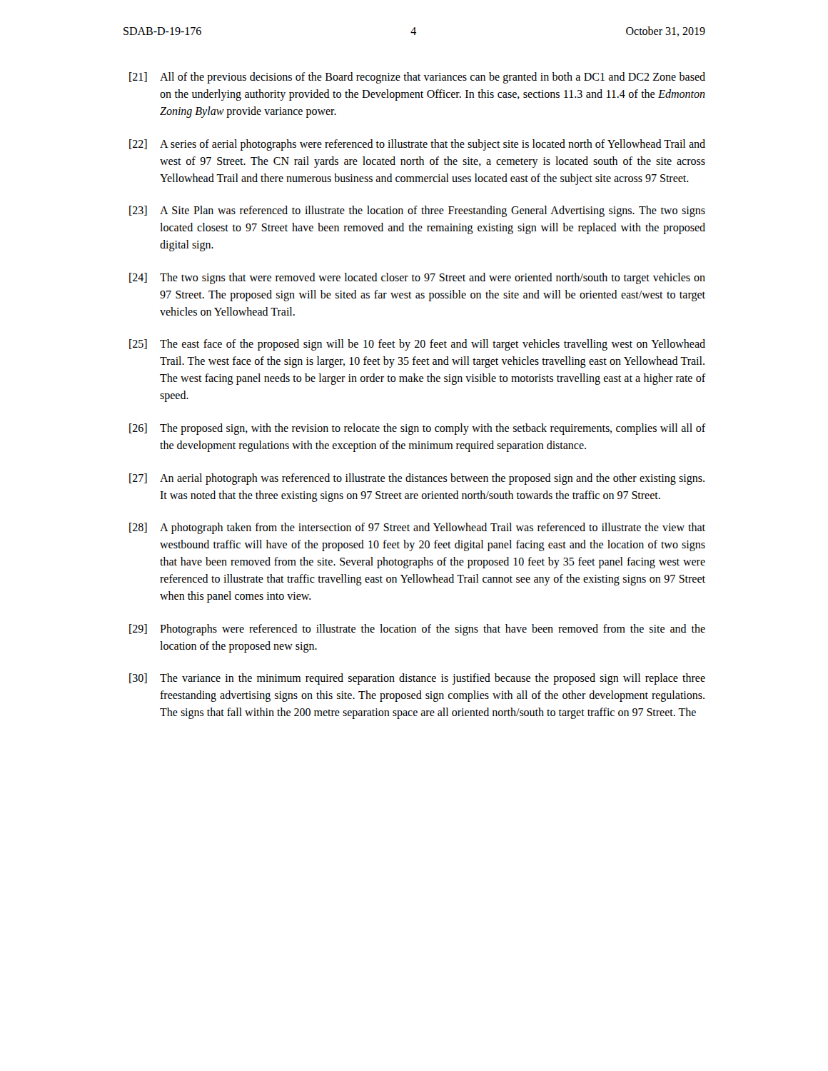SDAB-D-19-176 4 October 31, 2019
[21]
All of the previous decisions of the Board recognize that variances can be granted in both a DC1 and DC2 Zone based on the underlying authority provided to the Development Officer. In this case, sections 11.3 and 11.4 of the Edmonton Zoning Bylaw provide variance power.
[22]
A series of aerial photographs were referenced to illustrate that the subject site is located north of Yellowhead Trail and west of 97 Street. The CN rail yards are located north of the site, a cemetery is located south of the site across Yellowhead Trail and there numerous business and commercial uses located east of the subject site across 97 Street.
[23]
A Site Plan was referenced to illustrate the location of three Freestanding General Advertising signs. The two signs located closest to 97 Street have been removed and the remaining existing sign will be replaced with the proposed digital sign.
[24]
The two signs that were removed were located closer to 97 Street and were oriented north/south to target vehicles on 97 Street. The proposed sign will be sited as far west as possible on the site and will be oriented east/west to target vehicles on Yellowhead Trail.
[25]
The east face of the proposed sign will be 10 feet by 20 feet and will target vehicles travelling west on Yellowhead Trail. The west face of the sign is larger, 10 feet by 35 feet and will target vehicles travelling east on Yellowhead Trail. The west facing panel needs to be larger in order to make the sign visible to motorists travelling east at a higher rate of speed.
[26]
The proposed sign, with the revision to relocate the sign to comply with the setback requirements, complies will all of the development regulations with the exception of the minimum required separation distance.
[27]
An aerial photograph was referenced to illustrate the distances between the proposed sign and the other existing signs. It was noted that the three existing signs on 97 Street are oriented north/south towards the traffic on 97 Street.
[28]
A photograph taken from the intersection of 97 Street and Yellowhead Trail was referenced to illustrate the view that westbound traffic will have of the proposed 10 feet by 20 feet digital panel facing east and the location of two signs that have been removed from the site. Several photographs of the proposed 10 feet by 35 feet panel facing west were referenced to illustrate that traffic travelling east on Yellowhead Trail cannot see any of the existing signs on 97 Street when this panel comes into view.
[29]
Photographs were referenced to illustrate the location of the signs that have been removed from the site and the location of the proposed new sign.
[30]
The variance in the minimum required separation distance is justified because the proposed sign will replace three freestanding advertising signs on this site. The proposed sign complies with all of the other development regulations. The signs that fall within the 200 metre separation space are all oriented north/south to target traffic on 97 Street. The